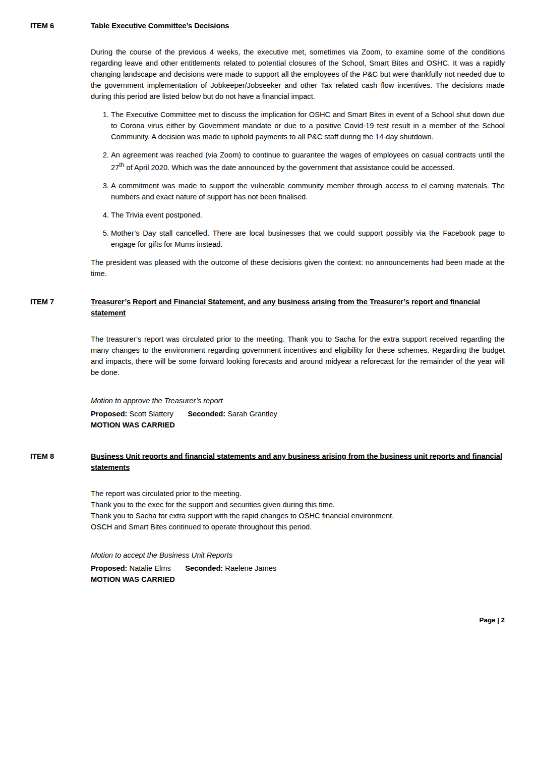ITEM 6
Table Executive Committee’s Decisions
During the course of the previous 4 weeks, the executive met, sometimes via Zoom, to examine some of the conditions regarding leave and other entitlements related to potential closures of the School, Smart Bites and OSHC. It was a rapidly changing landscape and decisions were made to support all the employees of the P&C but were thankfully not needed due to the government implementation of Jobkeeper/Jobseeker and other Tax related cash flow incentives. The decisions made during this period are listed below but do not have a financial impact.
The Executive Committee met to discuss the implication for OSHC and Smart Bites in event of a School shut down due to Corona virus either by Government mandate or due to a positive Covid-19 test result in a member of the School Community. A decision was made to uphold payments to all P&C staff during the 14-day shutdown.
An agreement was reached (via Zoom) to continue to guarantee the wages of employees on casual contracts until the 27th of April 2020. Which was the date announced by the government that assistance could be accessed.
A commitment was made to support the vulnerable community member through access to eLearning materials. The numbers and exact nature of support has not been finalised.
The Trivia event postponed.
Mother’s Day stall cancelled. There are local businesses that we could support possibly via the Facebook page to engage for gifts for Mums instead.
The president was pleased with the outcome of these decisions given the context: no announcements had been made at the time.
ITEM 7
Treasurer’s Report and Financial Statement, and any business arising from the Treasurer’s report and financial statement
The treasurer’s report was circulated prior to the meeting. Thank you to Sacha for the extra support received regarding the many changes to the environment regarding government incentives and eligibility for these schemes. Regarding the budget and impacts, there will be some forward looking forecasts and around midyear a reforecast for the remainder of the year will be done.
Motion to approve the Treasurer’s report
Proposed: Scott Slattery Seconded: Sarah Grantley
MOTION WAS CARRIED
ITEM 8
Business Unit reports and financial statements and any business arising from the business unit reports and financial statements
The report was circulated prior to the meeting.
Thank you to the exec for the support and securities given during this time.
Thank you to Sacha for extra support with the rapid changes to OSHC financial environment.
OSCH and Smart Bites continued to operate throughout this period.
Motion to accept the Business Unit Reports
Proposed: Natalie Elms Seconded: Raelene James
MOTION WAS CARRIED
Page | 2